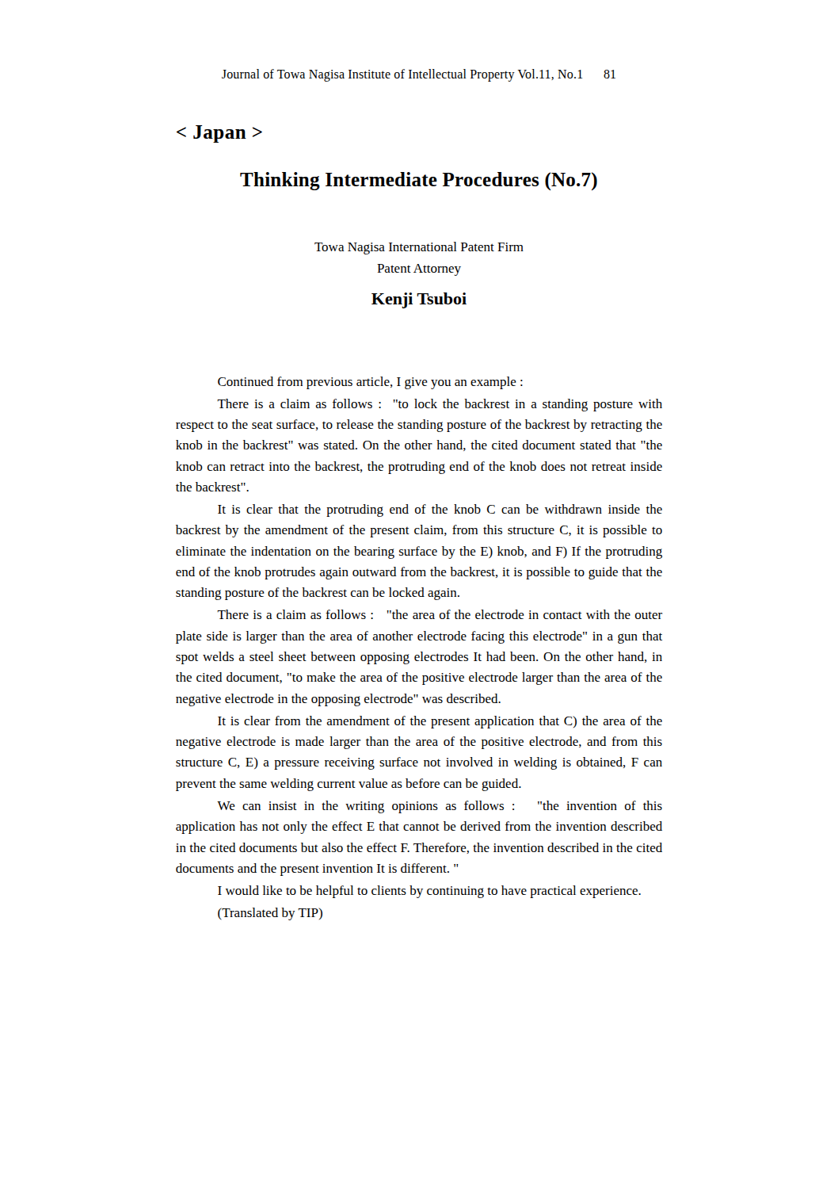Journal of Towa Nagisa Institute of Intellectual Property Vol.11, No.181
< Japan >
Thinking Intermediate Procedures (No.7)
Towa Nagisa International Patent Firm Patent Attorney
Kenji Tsuboi
Continued from previous article, I give you an example :
There is a claim as follows : "to lock the backrest in a standing posture with respect to the seat surface, to release the standing posture of the backrest by retracting the knob in the backrest" was stated. On the other hand, the cited document stated that "the knob can retract into the backrest, the protruding end of the knob does not retreat inside the backrest".
It is clear that the protruding end of the knob C can be withdrawn inside the backrest by the amendment of the present claim, from this structure C, it is possible to eliminate the indentation on the bearing surface by the E) knob, and F) If the protruding end of the knob protrudes again outward from the backrest, it is possible to guide that the standing posture of the backrest can be locked again.
There is a claim as follows : "the area of the electrode in contact with the outer plate side is larger than the area of another electrode facing this electrode" in a gun that spot welds a steel sheet between opposing electrodes It had been. On the other hand, in the cited document, "to make the area of the positive electrode larger than the area of the negative electrode in the opposing electrode" was described.
It is clear from the amendment of the present application that C) the area of the negative electrode is made larger than the area of the positive electrode, and from this structure C, E) a pressure receiving surface not involved in welding is obtained, F can prevent the same welding current value as before can be guided.
We can insist in the writing opinions as follows : "the invention of this application has not only the effect E that cannot be derived from the invention described in the cited documents but also the effect F. Therefore, the invention described in the cited documents and the present invention It is different. "
I would like to be helpful to clients by continuing to have practical experience.
(Translated by TIP)